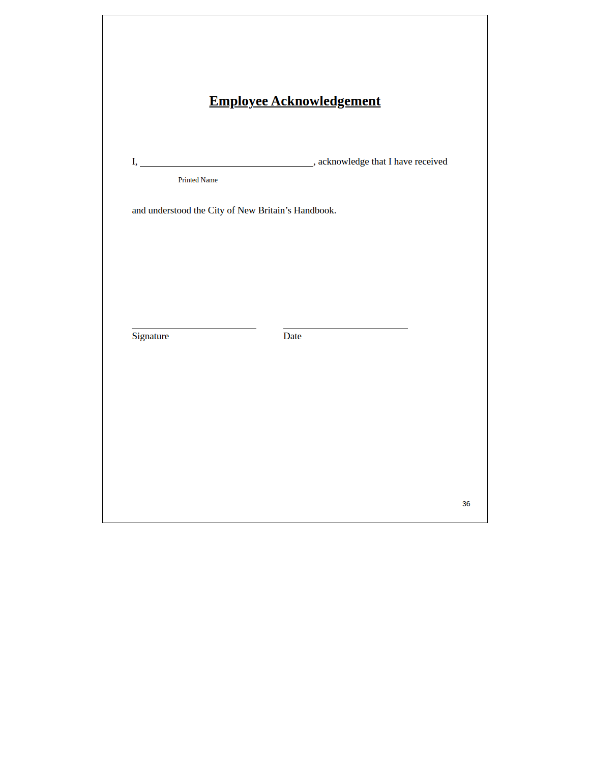Employee Acknowledgement
I, , acknowledge that I have received
Printed Name
and understood the City of New Britain’s Handbook.
Signature
Date
36